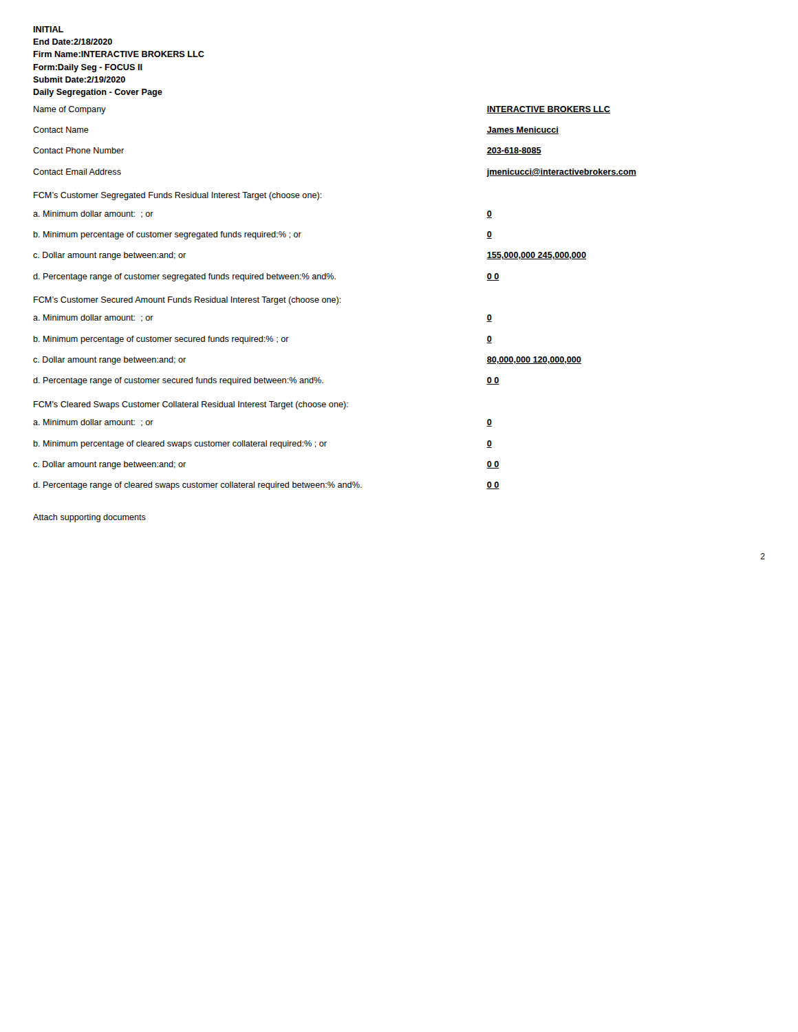INITIAL
End Date:2/18/2020
Firm Name:INTERACTIVE BROKERS LLC
Form:Daily Seg - FOCUS II
Submit Date:2/19/2020
Daily Segregation - Cover Page
| Name of Company | INTERACTIVE BROKERS LLC |
| Contact Name | James Menicucci |
| Contact Phone Number | 203-618-8085 |
| Contact Email Address | jmenicucci@interactivebrokers.com |
FCM’s Customer Segregated Funds Residual Interest Target (choose one):
| a. Minimum dollar amount: ; or | 0 |
| b. Minimum percentage of customer segregated funds required:% ; or | 0 |
| c. Dollar amount range between:and; or | 155,000,000 245,000,000 |
| d. Percentage range of customer segregated funds required between:% and%. | 0 0 |
FCM’s Customer Secured Amount Funds Residual Interest Target (choose one):
| a. Minimum dollar amount: ; or | 0 |
| b. Minimum percentage of customer secured funds required:% ; or | 0 |
| c. Dollar amount range between:and; or | 80,000,000 120,000,000 |
| d. Percentage range of customer secured funds required between:% and%. | 0 0 |
FCM's Cleared Swaps Customer Collateral Residual Interest Target (choose one):
| a. Minimum dollar amount: ; or | 0 |
| b. Minimum percentage of cleared swaps customer collateral required:% ; or | 0 |
| c. Dollar amount range between:and; or | 0 0 |
| d. Percentage range of cleared swaps customer collateral required between:% and%. | 0 0 |
Attach supporting documents
2